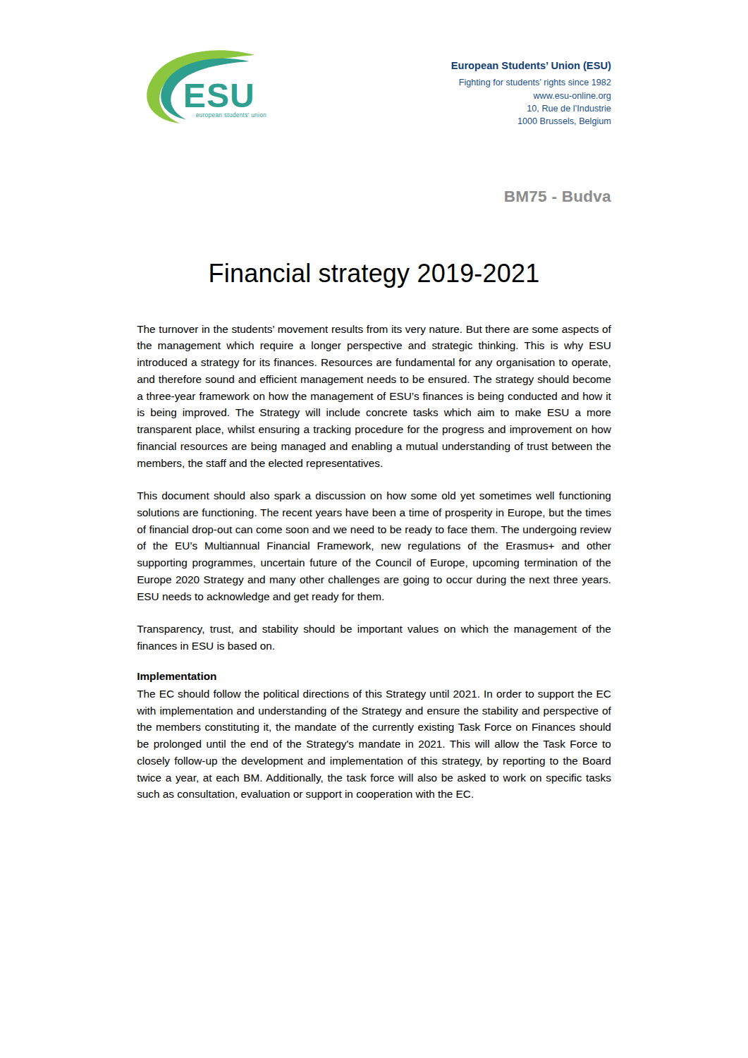ESU — european students' union ESU european students' union
European Students’ Union (ESU)
Fighting for students’ rights since 1982
www.esu-online.org
10, Rue de l’Industrie
1000 Brussels, Belgium
BM75 - Budva
Financial strategy 2019-2021
The turnover in the students’ movement results from its very nature. But there are some aspects of the management which require a longer perspective and strategic thinking. This is why ESU introduced a strategy for its finances. Resources are fundamental for any organisation to operate, and therefore sound and efficient management needs to be ensured. The strategy should become a three-year framework on how the management of ESU’s finances is being conducted and how it is being improved. The Strategy will include concrete tasks which aim to make ESU a more transparent place, whilst ensuring a tracking procedure for the progress and improvement on how financial resources are being managed and enabling a mutual understanding of trust between the members, the staff and the elected representatives.
This document should also spark a discussion on how some old yet sometimes well functioning solutions are functioning. The recent years have been a time of prosperity in Europe, but the times of financial drop-out can come soon and we need to be ready to face them. The undergoing review of the EU’s Multiannual Financial Framework, new regulations of the Erasmus+ and other supporting programmes, uncertain future of the Council of Europe, upcoming termination of the Europe 2020 Strategy and many other challenges are going to occur during the next three years. ESU needs to acknowledge and get ready for them.
Transparency, trust, and stability should be important values on which the management of the finances in ESU is based on.
Implementation
The EC should follow the political directions of this Strategy until 2021. In order to support the EC with implementation and understanding of the Strategy and ensure the stability and perspective of the members constituting it, the mandate of the currently existing Task Force on Finances should be prolonged until the end of the Strategy's mandate in 2021. This will allow the Task Force to closely follow-up the development and implementation of this strategy, by reporting to the Board twice a year, at each BM. Additionally, the task force will also be asked to work on specific tasks such as consultation, evaluation or support in cooperation with the EC.